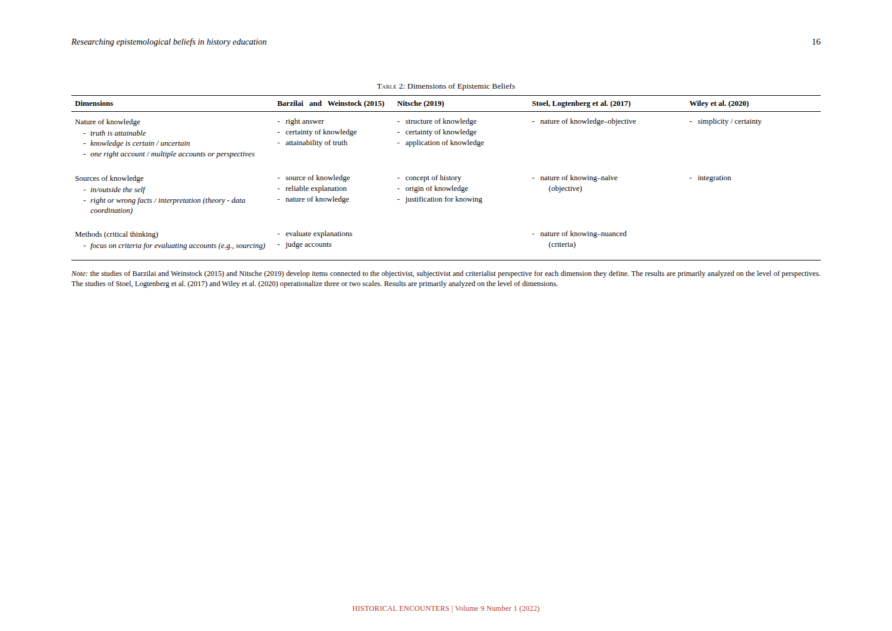Researching epistemological beliefs in history education 16
Table 2: Dimensions of Epistemic Beliefs
| Dimensions | Barzilai and Weinstock (2015) | Nitsche (2019) | Stoel, Logtenberg et al. (2017) | Wiley et al. (2020) |
| --- | --- | --- | --- | --- |
| Nature of knowledge truth is attainable knowledge is certain / uncertain one right account / multiple accounts or perspectives | right answer certainty of knowledge attainability of truth | structure of knowledge certainty of knowledge application of knowledge | nature of knowledge–objective | simplicity / certainty |
| Sources of knowledge in/outside the self right or wrong facts / interpretation (theory - data coordination) | source of knowledge reliable explanation nature of knowledge | concept of history origin of knowledge justification for knowing | nature of knowing–naïve (objective) | integration |
| Methods (critical thinking) focus on criteria for evaluating accounts (e.g., sourcing) | evaluate explanations judge accounts | | nature of knowing–nuanced (criteria) | |
Note: the studies of Barzilai and Weinstock (2015) and Nitsche (2019) develop items connected to the objectivist, subjectivist and criterialist perspective for each dimension they define. The results are primarily analyzed on the level of perspectives. The studies of Stoel, Logtenberg et al. (2017) and Wiley et al. (2020) operationalize three or two scales. Results are primarily analyzed on the level of dimensions.
HISTORICAL ENCOUNTERS | Volume 9 Number 1 (2022)